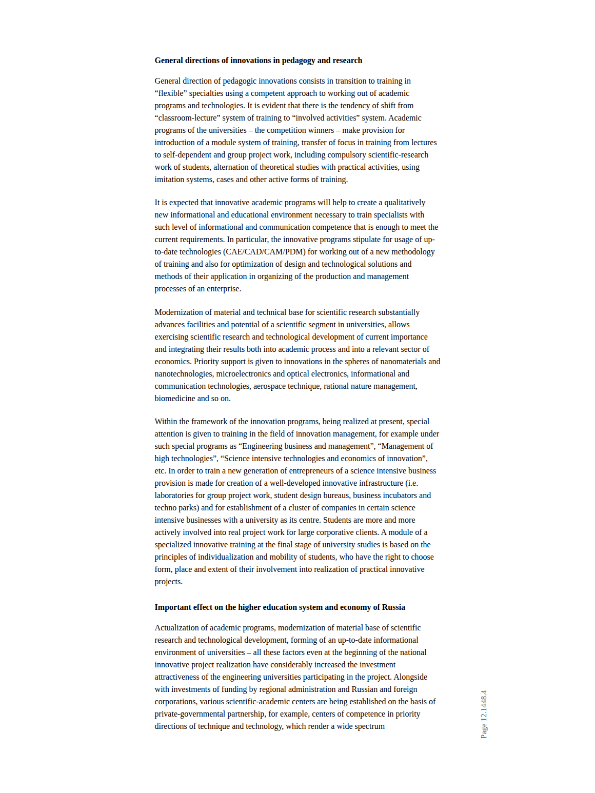General directions of innovations in pedagogy and research
General direction of pedagogic innovations consists in transition to training in “flexible” specialties using a competent approach to working out of academic programs and technologies. It is evident that there is the tendency of shift from “classroom-lecture” system of training to “involved activities” system. Academic programs of the universities – the competition winners – make provision for introduction of a module system of training, transfer of focus in training from lectures to self-dependent and group project work, including compulsory scientific-research work of students, alternation of theoretical studies with practical activities, using imitation systems, cases and other active forms of training.
It is expected that innovative academic programs will help to create a qualitatively new informational and educational environment necessary to train specialists with such level of informational and communication competence that is enough to meet the current requirements. In particular, the innovative programs stipulate for usage of up-to-date technologies (CAE/CAD/CAM/PDM) for working out of a new methodology of training and also for optimization of design and technological solutions and methods of their application in organizing of the production and management processes of an enterprise.
Modernization of material and technical base for scientific research substantially advances facilities and potential of a scientific segment in universities, allows exercising scientific research and technological development of current importance and integrating their results both into academic process and into a relevant sector of economics. Priority support is given to innovations in the spheres of nanomaterials and nanotechnologies, microelectronics and optical electronics, informational and communication technologies, aerospace technique, rational nature management, biomedicine and so on.
Within the framework of the innovation programs, being realized at present, special attention is given to training in the field of innovation management, for example under such special programs as “Engineering business and management”, “Management of high technologies”, “Science intensive technologies and economics of innovation”, etc. In order to train a new generation of entrepreneurs of a science intensive business provision is made for creation of a well-developed innovative infrastructure (i.e. laboratories for group project work, student design bureaus, business incubators and techno parks) and for establishment of a cluster of companies in certain science intensive businesses with a university as its centre. Students are more and more actively involved into real project work for large corporative clients. A module of a specialized innovative training at the final stage of university studies is based on the principles of individualization and mobility of students, who have the right to choose form, place and extent of their involvement into realization of practical innovative projects.
Important effect on the higher education system and economy of Russia
Actualization of academic programs, modernization of material base of scientific research and technological development, forming of an up-to-date informational environment of universities – all these factors even at the beginning of the national innovative project realization have considerably increased the investment attractiveness of the engineering universities participating in the project. Alongside with investments of funding by regional administration and Russian and foreign corporations, various scientific-academic centers are being established on the basis of private-governmental partnership, for example, centers of competence in priority directions of technique and technology, which render a wide spectrum
Page 12.1448.4